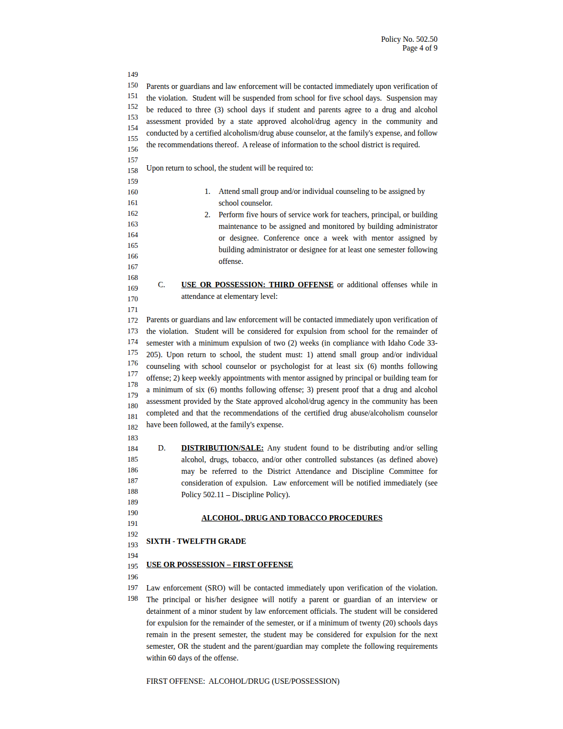Policy No. 502.50
Page 4 of 9
149 150 151 152 153 154 155 156 157 158 159 160 161 162 163 164 165 166 167 168 169 170 171 172 173 174 175 176 177 178 179 180 181 182 183 184 185 186 187 188 189 190 191 192 193 194 195 196 197 198
Parents or guardians and law enforcement will be contacted immediately upon verification of the violation. Student will be suspended from school for five school days. Suspension may be reduced to three (3) school days if student and parents agree to a drug and alcohol assessment provided by a state approved alcohol/drug agency in the community and conducted by a certified alcoholism/drug abuse counselor, at the family's expense, and follow the recommendations thereof. A release of information to the school district is required.
Upon return to school, the student will be required to:
1. Attend small group and/or individual counseling to be assigned by school counselor.
2. Perform five hours of service work for teachers, principal, or building maintenance to be assigned and monitored by building administrator or designee. Conference once a week with mentor assigned by building administrator or designee for at least one semester following offense.
C.
USE OR POSSESSION: THIRD OFFENSE or additional offenses while in attendance at elementary level:
Parents or guardians and law enforcement will be contacted immediately upon verification of the violation. Student will be considered for expulsion from school for the remainder of semester with a minimum expulsion of two (2) weeks (in compliance with Idaho Code 33-205). Upon return to school, the student must: 1) attend small group and/or individual counseling with school counselor or psychologist for at least six (6) months following offense; 2) keep weekly appointments with mentor assigned by principal or building team for a minimum of six (6) months following offense; 3) present proof that a drug and alcohol assessment provided by the State approved alcohol/drug agency in the community has been completed and that the recommendations of the certified drug abuse/alcoholism counselor have been followed, at the family's expense.
D.
DISTRIBUTION/SALE: Any student found to be distributing and/or selling alcohol, drugs, tobacco, and/or other controlled substances (as defined above) may be referred to the District Attendance and Discipline Committee for consideration of expulsion. Law enforcement will be notified immediately (see Policy 502.11 – Discipline Policy).
ALCOHOL, DRUG AND TOBACCO PROCEDURES
SIXTH - TWELFTH GRADE
USE OR POSSESSION – FIRST OFFENSE
Law enforcement (SRO) will be contacted immediately upon verification of the violation. The principal or his/her designee will notify a parent or guardian of an interview or detainment of a minor student by law enforcement officials. The student will be considered for expulsion for the remainder of the semester, or if a minimum of twenty (20) schools days remain in the present semester, the student may be considered for expulsion for the next semester, OR the student and the parent/guardian may complete the following requirements within 60 days of the offense.
FIRST OFFENSE: ALCOHOL/DRUG (USE/POSSESSION)